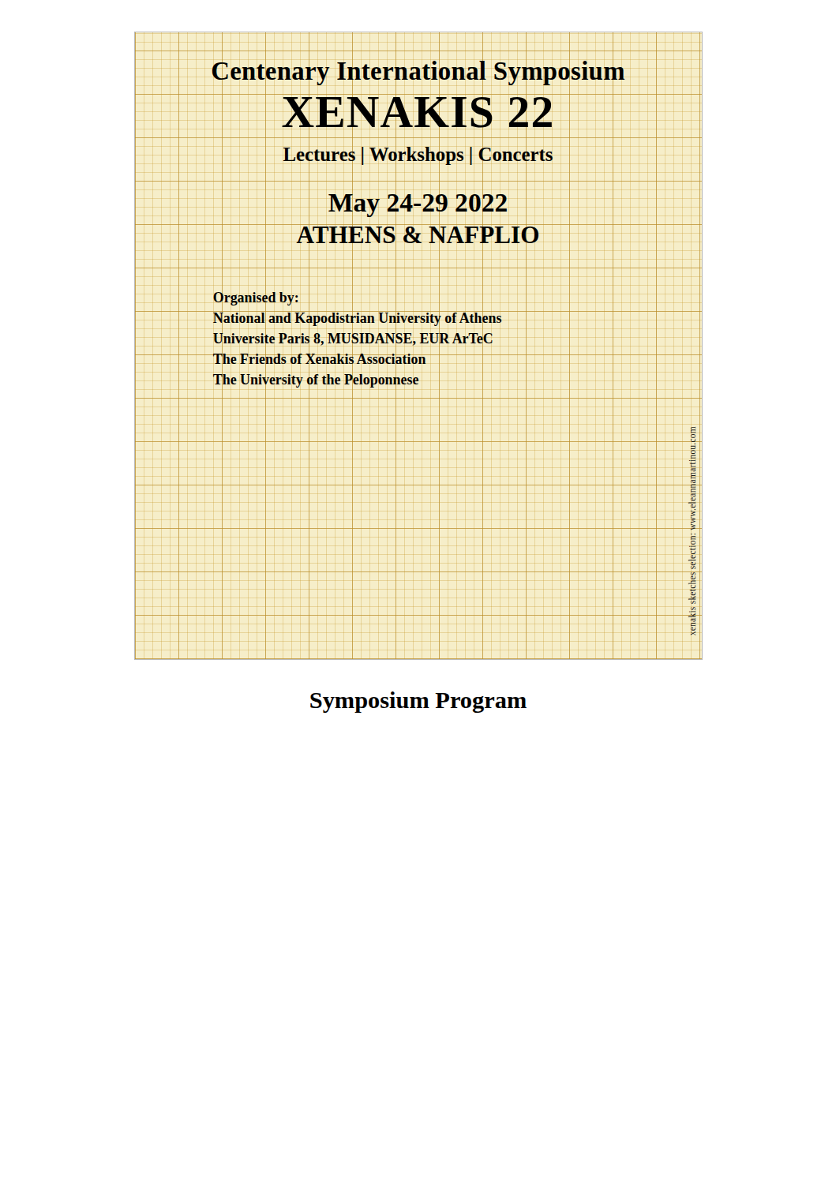Centenary International Symposium
XENAKIS 22
Lectures | Workshops | Concerts
May 24-29 2022
ATHENS & NAFPLIO
Organised by:
National and Kapodistrian University of Athens
Universite Paris 8, MUSIDANSE, EUR ArTeC
The Friends of Xenakis Association
The University of the Peloponnese
xenakis sketches selection: www.eleannamartinou.com
Symposium Program